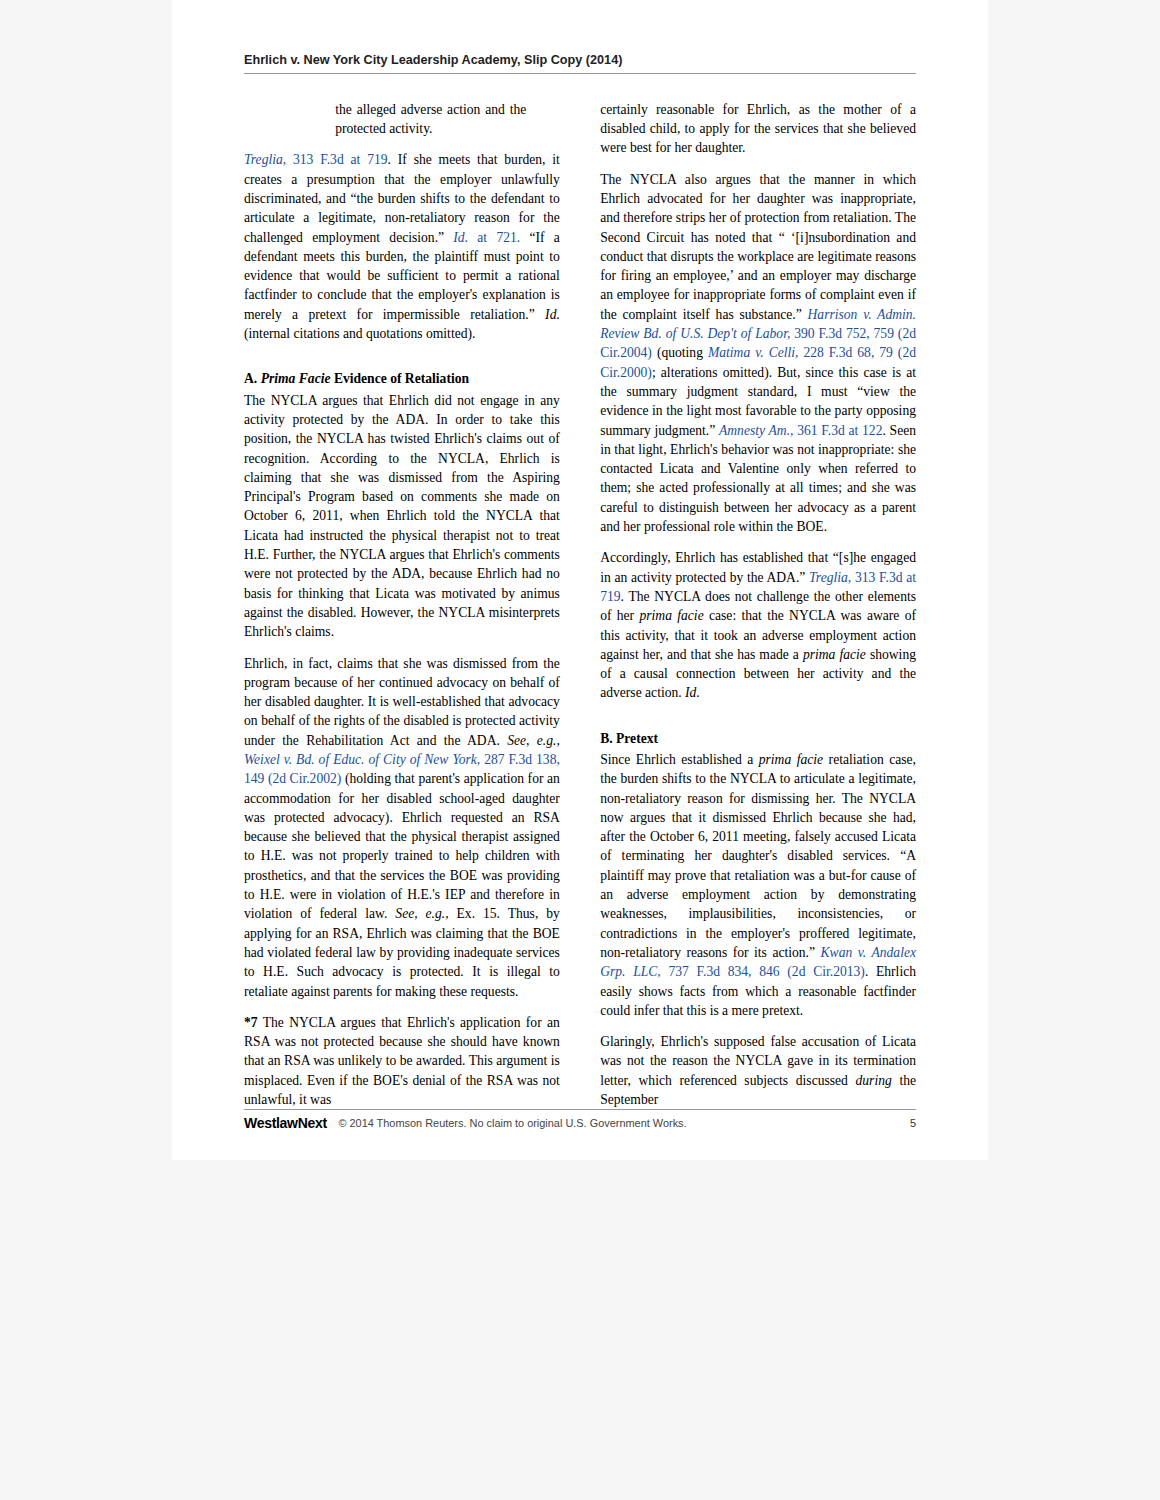Ehrlich v. New York City Leadership Academy, Slip Copy (2014)
the alleged adverse action and the protected activity.
Treglia, 313 F.3d at 719. If she meets that burden, it creates a presumption that the employer unlawfully discriminated, and “the burden shifts to the defendant to articulate a legitimate, non-retaliatory reason for the challenged employment decision.” Id. at 721. “If a defendant meets this burden, the plaintiff must point to evidence that would be sufficient to permit a rational factfinder to conclude that the employer's explanation is merely a pretext for impermissible retaliation.” Id. (internal citations and quotations omitted).
A. Prima Facie Evidence of Retaliation
The NYCLA argues that Ehrlich did not engage in any activity protected by the ADA. In order to take this position, the NYCLA has twisted Ehrlich's claims out of recognition. According to the NYCLA, Ehrlich is claiming that she was dismissed from the Aspiring Principal's Program based on comments she made on October 6, 2011, when Ehrlich told the NYCLA that Licata had instructed the physical therapist not to treat H.E. Further, the NYCLA argues that Ehrlich's comments were not protected by the ADA, because Ehrlich had no basis for thinking that Licata was motivated by animus against the disabled. However, the NYCLA misinterprets Ehrlich's claims.
Ehrlich, in fact, claims that she was dismissed from the program because of her continued advocacy on behalf of her disabled daughter. It is well-established that advocacy on behalf of the rights of the disabled is protected activity under the Rehabilitation Act and the ADA. See, e.g., Weixel v. Bd. of Educ. of City of New York, 287 F.3d 138, 149 (2d Cir.2002) (holding that parent's application for an accommodation for her disabled school-aged daughter was protected advocacy). Ehrlich requested an RSA because she believed that the physical therapist assigned to H.E. was not properly trained to help children with prosthetics, and that the services the BOE was providing to H.E. were in violation of H.E.'s IEP and therefore in violation of federal law. See, e.g., Ex. 15. Thus, by applying for an RSA, Ehrlich was claiming that the BOE had violated federal law by providing inadequate services to H.E. Such advocacy is protected. It is illegal to retaliate against parents for making these requests.
*7 The NYCLA argues that Ehrlich's application for an RSA was not protected because she should have known that an RSA was unlikely to be awarded. This argument is misplaced. Even if the BOE's denial of the RSA was not unlawful, it was
certainly reasonable for Ehrlich, as the mother of a disabled child, to apply for the services that she believed were best for her daughter.
The NYCLA also argues that the manner in which Ehrlich advocated for her daughter was inappropriate, and therefore strips her of protection from retaliation. The Second Circuit has noted that “ ‘[i]nsubordination and conduct that disrupts the workplace are legitimate reasons for firing an employee,’ and an employer may discharge an employee for inappropriate forms of complaint even if the complaint itself has substance.” Harrison v. Admin. Review Bd. of U.S. Dep't of Labor, 390 F.3d 752, 759 (2d Cir.2004) (quoting Matima v. Celli, 228 F.3d 68, 79 (2d Cir.2000); alterations omitted). But, since this case is at the summary judgment standard, I must “view the evidence in the light most favorable to the party opposing summary judgment.” Amnesty Am., 361 F.3d at 122. Seen in that light, Ehrlich's behavior was not inappropriate: she contacted Licata and Valentine only when referred to them; she acted professionally at all times; and she was careful to distinguish between her advocacy as a parent and her professional role within the BOE.
Accordingly, Ehrlich has established that “[s]he engaged in an activity protected by the ADA.” Treglia, 313 F.3d at 719. The NYCLA does not challenge the other elements of her prima facie case: that the NYCLA was aware of this activity, that it took an adverse employment action against her, and that she has made a prima facie showing of a causal connection between her activity and the adverse action. Id.
B. Pretext
Since Ehrlich established a prima facie retaliation case, the burden shifts to the NYCLA to articulate a legitimate, non-retaliatory reason for dismissing her. The NYCLA now argues that it dismissed Ehrlich because she had, after the October 6, 2011 meeting, falsely accused Licata of terminating her daughter's disabled services. “A plaintiff may prove that retaliation was a but-for cause of an adverse employment action by demonstrating weaknesses, implausibilities, inconsistencies, or contradictions in the employer's proffered legitimate, non-retaliatory reasons for its action.” Kwan v. Andalex Grp. LLC, 737 F.3d 834, 846 (2d Cir.2013). Ehrlich easily shows facts from which a reasonable factfinder could infer that this is a mere pretext.
Glaringly, Ehrlich's supposed false accusation of Licata was not the reason the NYCLA gave in its termination letter, which referenced subjects discussed during the September
WestlawNext © 2014 Thomson Reuters. No claim to original U.S. Government Works. 5